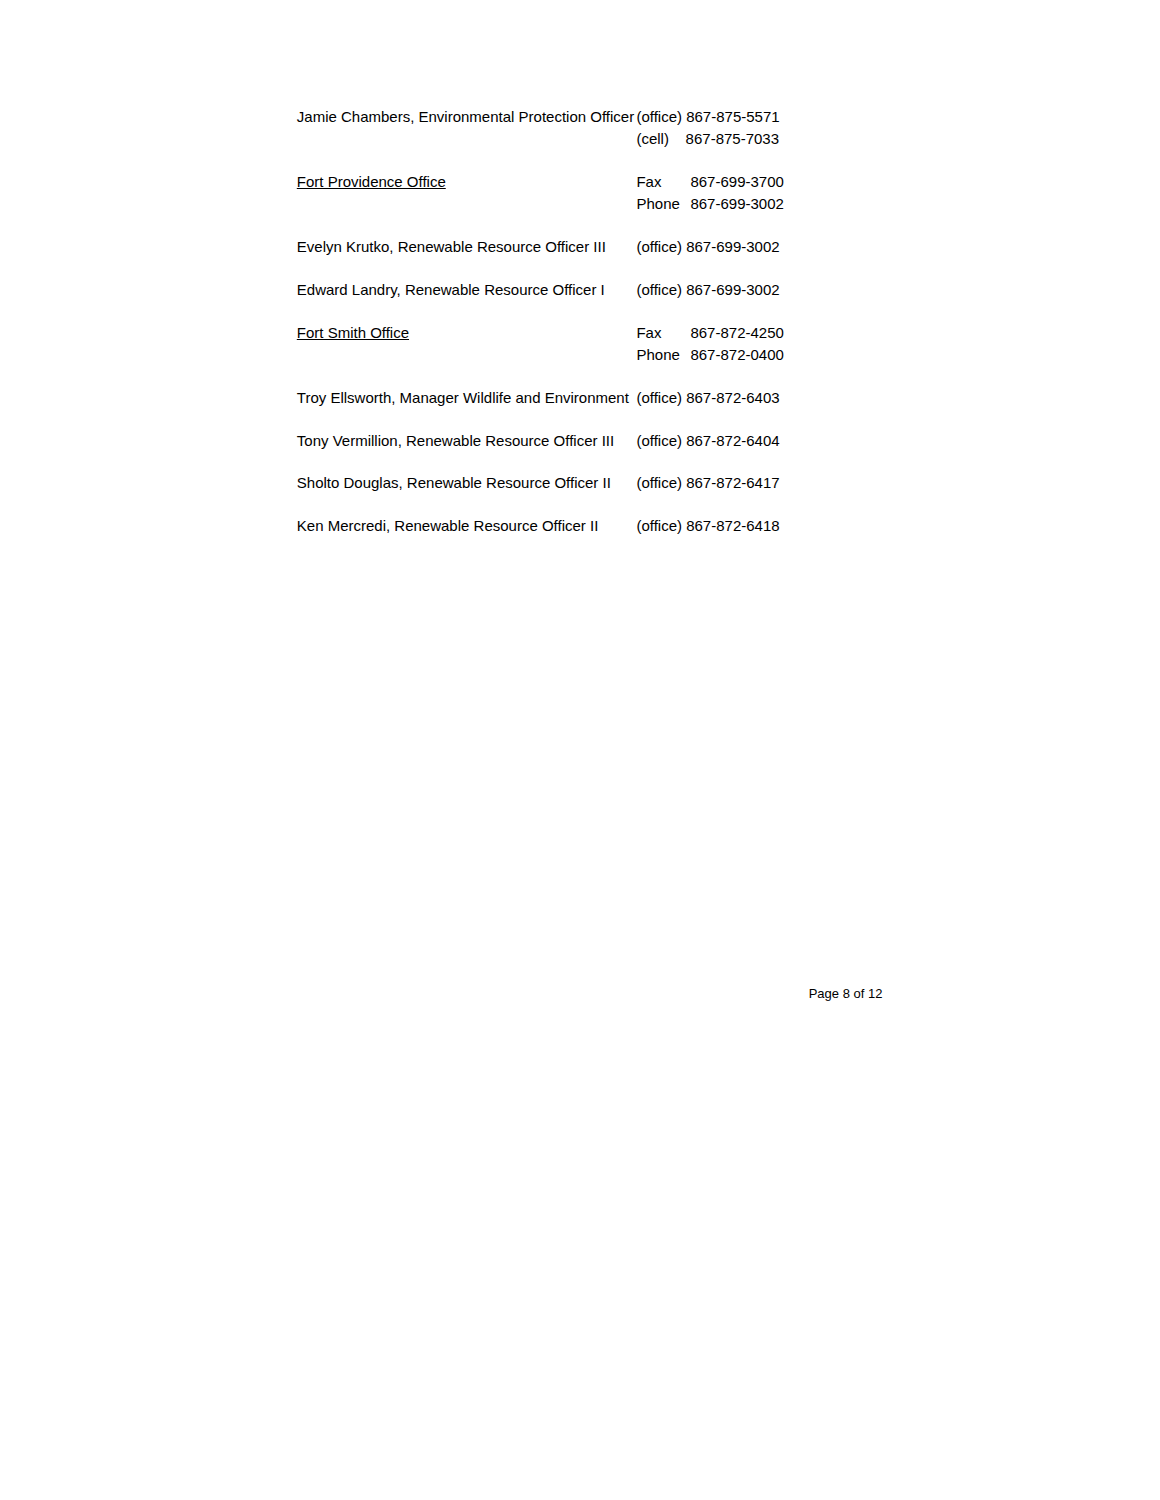| Jamie Chambers, Environmental Protection Officer | (office) 867-875-5571 (cell) 867-875-7033 |
| Fort Providence Office | Fax 867-699-3700 Phone 867-699-3002 |
| Evelyn Krutko, Renewable Resource Officer III | (office) 867-699-3002 |
| Edward Landry, Renewable Resource Officer I | (office) 867-699-3002 |
| Fort Smith Office | Fax 867-872-4250 Phone 867-872-0400 |
| Troy Ellsworth, Manager Wildlife and Environment | (office) 867-872-6403 |
| Tony Vermillion, Renewable Resource Officer III | (office) 867-872-6404 |
| Sholto Douglas, Renewable Resource Officer II | (office) 867-872-6417 |
| Ken Mercredi, Renewable Resource Officer II | (office) 867-872-6418 |
Page 8 of 12